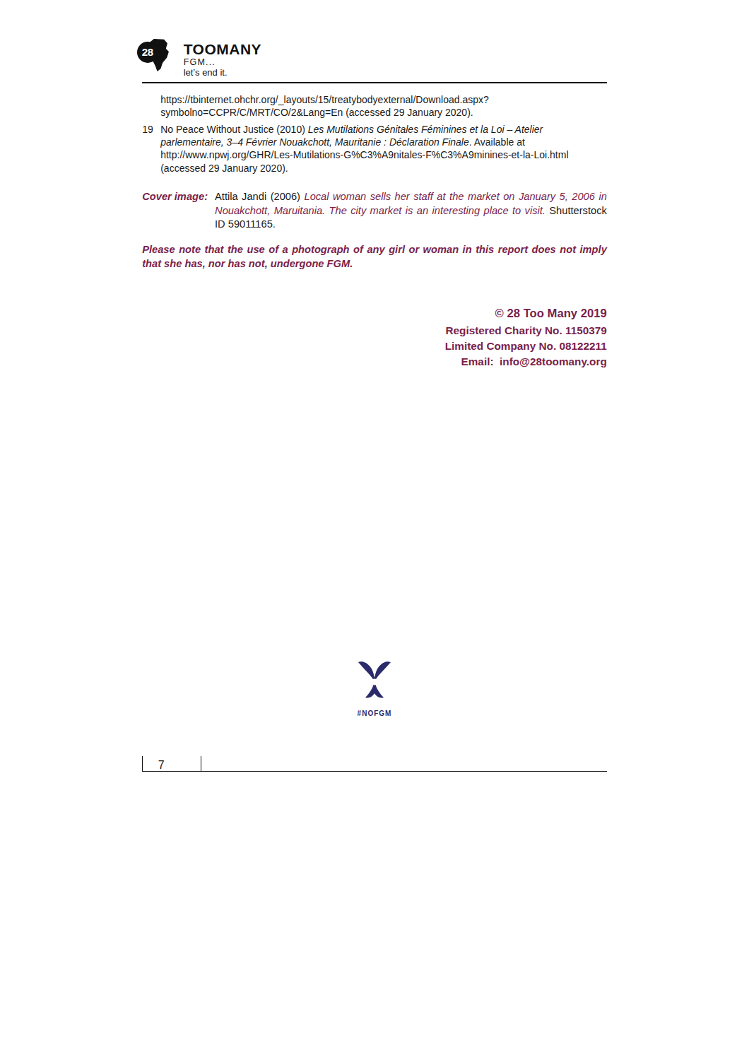28
TOOMANY
FGM...
let’s end it.
https://tbinternet.ohchr.org/_layouts/15/treatybodyexternal/Download.aspx?symbolno=CCPR/C/MRT/CO/2&Lang=En (accessed 29 January 2020).
19
No Peace Without Justice (2010) Les Mutilations Génitales Féminines et la Loi – Atelier parlementaire, 3–4 Février Nouakchott, Mauritanie : Déclaration Finale. Available at http://www.npwj.org/GHR/Les-Mutilations-G%C3%A9nitales-F%C3%A9minines-et-la-Loi.html (accessed 29 January 2020).
Cover image:
Attila Jandi (2006) Local woman sells her staff at the market on January 5, 2006 in Nouakchott, Maruitania. The city market is an interesting place to visit. Shutterstock ID 59011165.
Please note that the use of a photograph of any girl or woman in this report does not imply that she has, nor has not, undergone FGM.
© 28 Too Many 2019
Registered Charity No. 1150379
Limited Company No. 08122211
Email: info@28toomany.org
#NOFGM
7